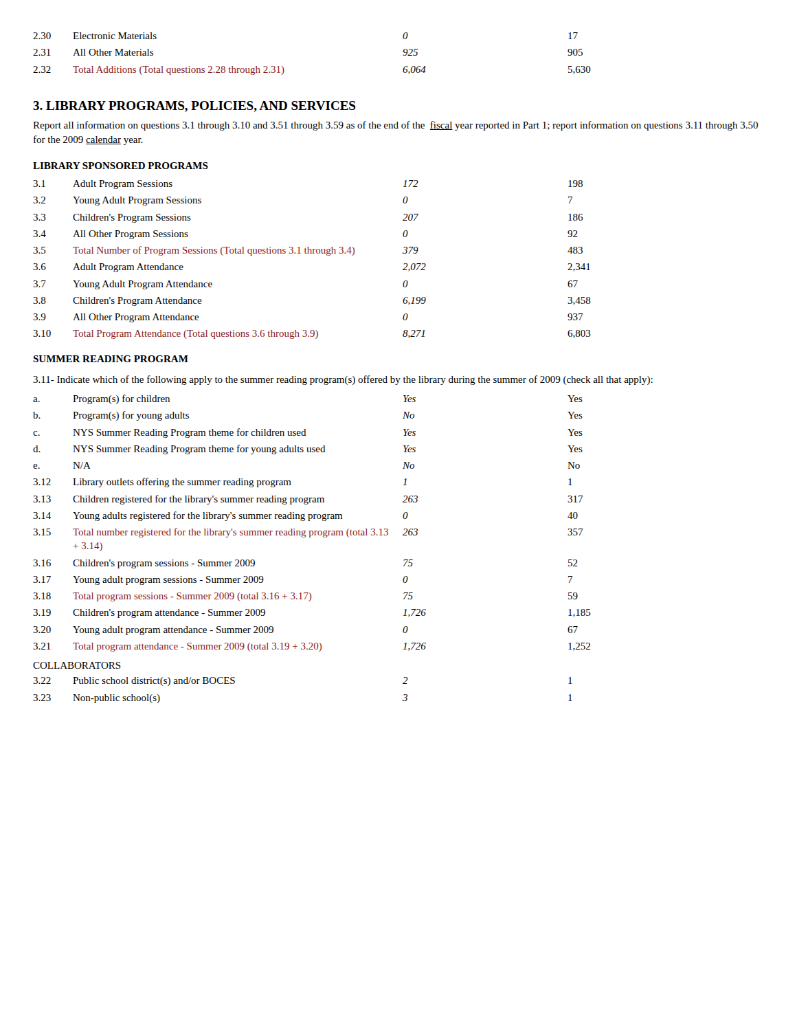| 2.30 | Electronic Materials | 0 | 17 |
| 2.31 | All Other Materials | 925 | 905 |
| 2.32 | Total Additions (Total questions 2.28 through 2.31) | 6,064 | 5,630 |
3. LIBRARY PROGRAMS, POLICIES, AND SERVICES
Report all information on questions 3.1 through 3.10 and 3.51 through 3.59 as of the end of the fiscal year reported in Part 1; report information on questions 3.11 through 3.50 for the 2009 calendar year.
LIBRARY SPONSORED PROGRAMS
| 3.1 | Adult Program Sessions | 172 | 198 |
| 3.2 | Young Adult Program Sessions | 0 | 7 |
| 3.3 | Children's Program Sessions | 207 | 186 |
| 3.4 | All Other Program Sessions | 0 | 92 |
| 3.5 | Total Number of Program Sessions (Total questions 3.1 through 3.4) | 379 | 483 |
| 3.6 | Adult Program Attendance | 2,072 | 2,341 |
| 3.7 | Young Adult Program Attendance | 0 | 67 |
| 3.8 | Children's Program Attendance | 6,199 | 3,458 |
| 3.9 | All Other Program Attendance | 0 | 937 |
| 3.10 | Total Program Attendance (Total questions 3.6 through 3.9) | 8,271 | 6,803 |
SUMMER READING PROGRAM
3.11- Indicate which of the following apply to the summer reading program(s) offered by the library during the summer of 2009 (check all that apply):
| a. | Program(s) for children | Yes | Yes |
| b. | Program(s) for young adults | No | Yes |
| c. | NYS Summer Reading Program theme for children used | Yes | Yes |
| d. | NYS Summer Reading Program theme for young adults used | Yes | Yes |
| e. | N/A | No | No |
| 3.12 | Library outlets offering the summer reading program | 1 | 1 |
| 3.13 | Children registered for the library's summer reading program | 263 | 317 |
| 3.14 | Young adults registered for the library's summer reading program | 0 | 40 |
| 3.15 | Total number registered for the library's summer reading program (total 3.13 + 3.14) | 263 | 357 |
| 3.16 | Children's program sessions - Summer 2009 | 75 | 52 |
| 3.17 | Young adult program sessions - Summer 2009 | 0 | 7 |
| 3.18 | Total program sessions - Summer 2009 (total 3.16 + 3.17) | 75 | 59 |
| 3.19 | Children's program attendance - Summer 2009 | 1,726 | 1,185 |
| 3.20 | Young adult program attendance - Summer 2009 | 0 | 67 |
| 3.21 | Total program attendance - Summer 2009 (total 3.19 + 3.20) | 1,726 | 1,252 |
COLLABORATORS
| 3.22 | Public school district(s) and/or BOCES | 2 | 1 |
| 3.23 | Non-public school(s) | 3 | 1 |